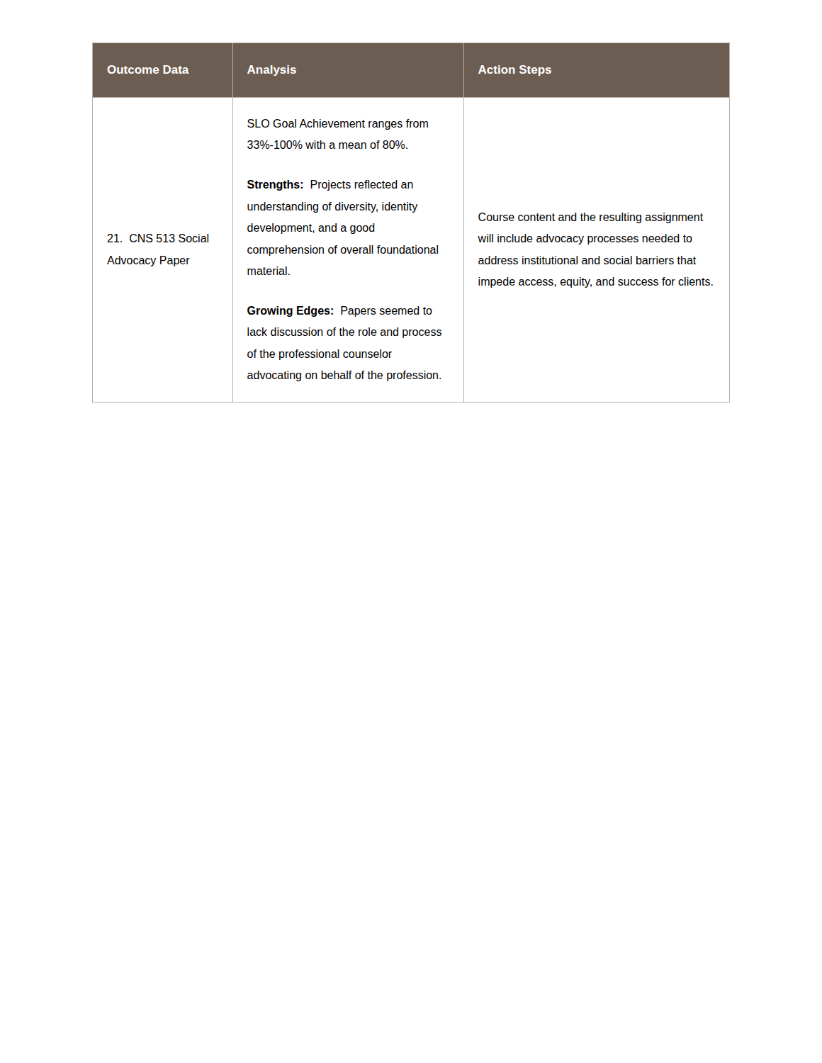| Outcome Data | Analysis | Action Steps |
| --- | --- | --- |
| 21. CNS 513 Social Advocacy Paper | SLO Goal Achievement ranges from 33%-100% with a mean of 80%. Strengths: Projects reflected an understanding of diversity, identity development, and a good comprehension of overall foundational material. Growing Edges: Papers seemed to lack discussion of the role and process of the professional counselor advocating on behalf of the profession. | Course content and the resulting assignment will include advocacy processes needed to address institutional and social barriers that impede access, equity, and success for clients. |